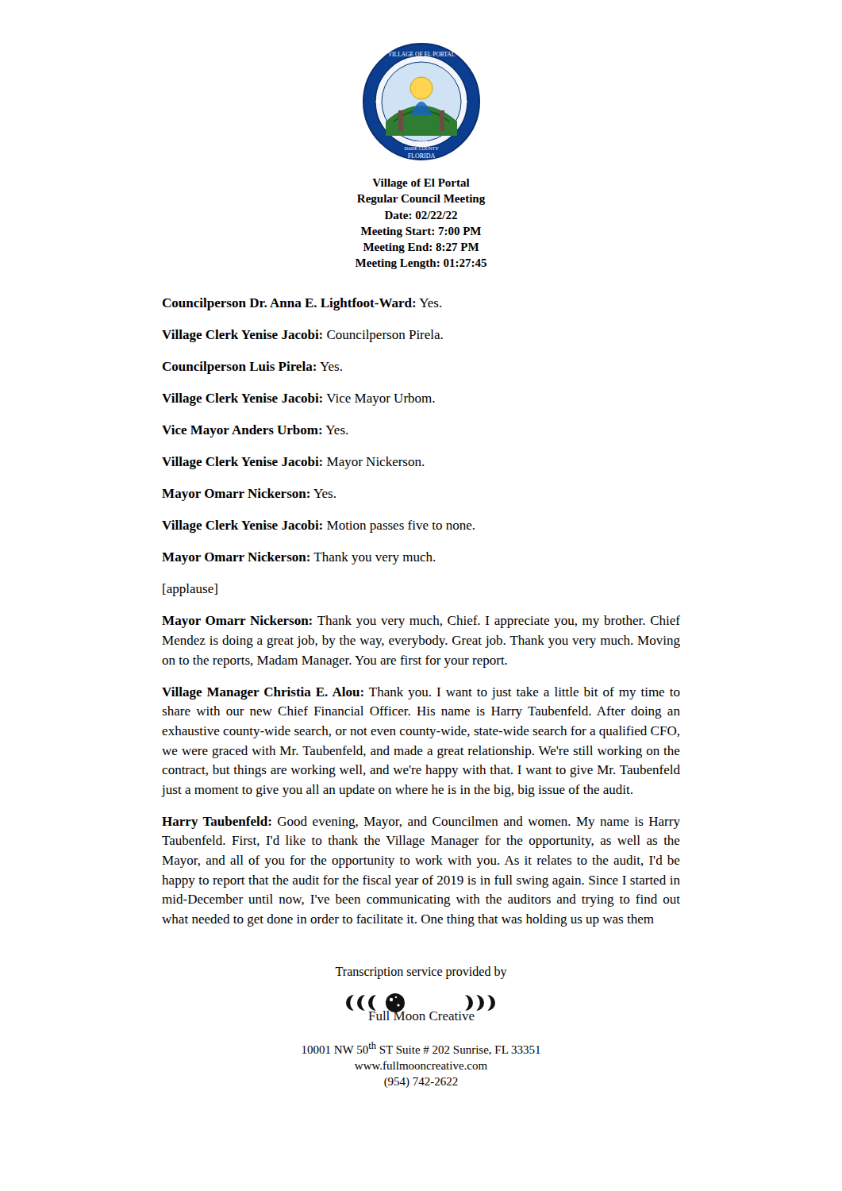1937 DADE COUNTY VILLAGE OF EL PORTAL FLORIDA
Village of El Portal
Regular Council Meeting
Date: 02/22/22
Meeting Start: 7:00 PM
Meeting End: 8:27 PM
Meeting Length: 01:27:45
Councilperson Dr. Anna E. Lightfoot-Ward: Yes.
Village Clerk Yenise Jacobi: Councilperson Pirela.
Councilperson Luis Pirela: Yes.
Village Clerk Yenise Jacobi: Vice Mayor Urbom.
Vice Mayor Anders Urbom: Yes.
Village Clerk Yenise Jacobi: Mayor Nickerson.
Mayor Omarr Nickerson: Yes.
Village Clerk Yenise Jacobi: Motion passes five to none.
Mayor Omarr Nickerson: Thank you very much.
[applause]
Mayor Omarr Nickerson: Thank you very much, Chief. I appreciate you, my brother. Chief Mendez is doing a great job, by the way, everybody. Great job. Thank you very much. Moving on to the reports, Madam Manager. You are first for your report.
Village Manager Christia E. Alou: Thank you. I want to just take a little bit of my time to share with our new Chief Financial Officer. His name is Harry Taubenfeld. After doing an exhaustive county-wide search, or not even county-wide, state-wide search for a qualified CFO, we were graced with Mr. Taubenfeld, and made a great relationship. We're still working on the contract, but things are working well, and we're happy with that. I want to give Mr. Taubenfeld just a moment to give you all an update on where he is in the big, big issue of the audit.
Harry Taubenfeld: Good evening, Mayor, and Councilmen and women. My name is Harry Taubenfeld. First, I'd like to thank the Village Manager for the opportunity, as well as the Mayor, and all of you for the opportunity to work with you. As it relates to the audit, I'd be happy to report that the audit for the fiscal year of 2019 is in full swing again. Since I started in mid-December until now, I've been communicating with the auditors and trying to find out what needed to get done in order to facilitate it. One thing that was holding us up was them
Transcription service provided by
Full Moon Creative
10001 NW 50th ST Suite # 202 Sunrise, FL 33351
www.fullmooncreative.com
(954) 742-2622